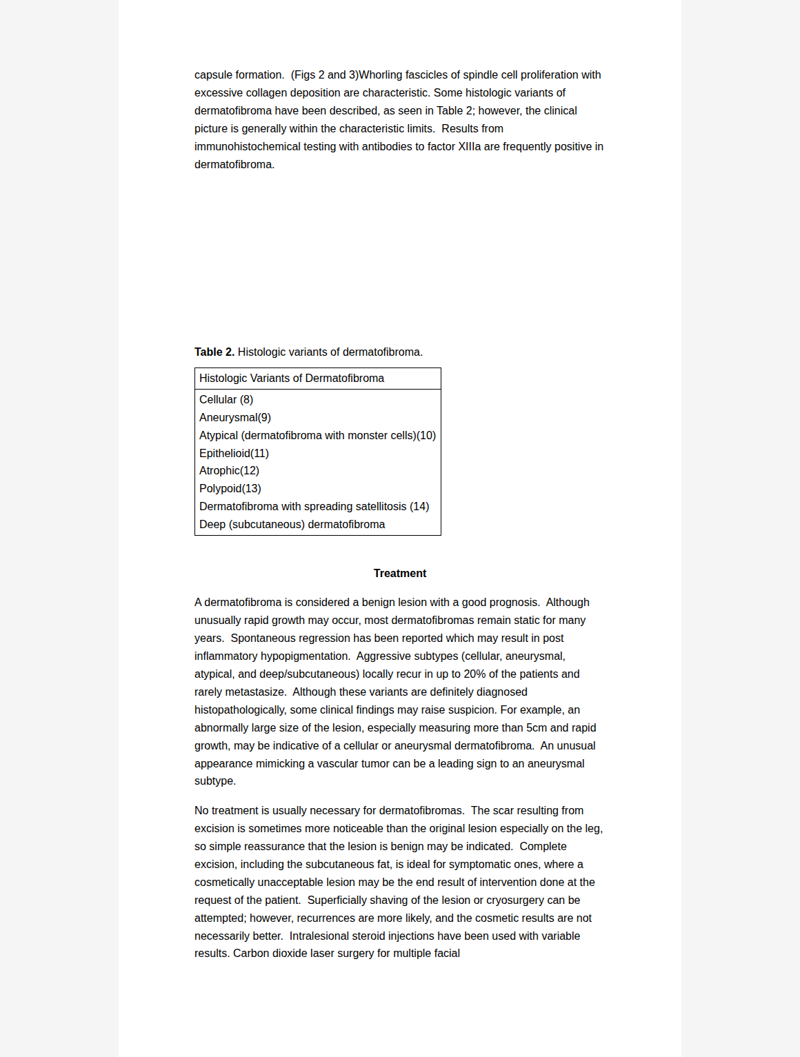capsule formation. (Figs 2 and 3)Whorling fascicles of spindle cell proliferation with excessive collagen deposition are characteristic. Some histologic variants of dermatofibroma have been described, as seen in Table 2; however, the clinical picture is generally within the characteristic limits. Results from immunohistochemical testing with antibodies to factor XIIIa are frequently positive in dermatofibroma.
Table 2. Histologic variants of dermatofibroma.
| Histologic Variants of Dermatofibroma |
| Cellular (8) Aneurysmal(9) Atypical (dermatofibroma with monster cells)(10) Epithelioid(11) Atrophic(12) Polypoid(13) Dermatofibroma with spreading satellitosis (14) Deep (subcutaneous) dermatofibroma |
Treatment
A dermatofibroma is considered a benign lesion with a good prognosis. Although unusually rapid growth may occur, most dermatofibromas remain static for many years. Spontaneous regression has been reported which may result in post inflammatory hypopigmentation. Aggressive subtypes (cellular, aneurysmal, atypical, and deep/subcutaneous) locally recur in up to 20% of the patients and rarely metastasize. Although these variants are definitely diagnosed histopathologically, some clinical findings may raise suspicion. For example, an abnormally large size of the lesion, especially measuring more than 5cm and rapid growth, may be indicative of a cellular or aneurysmal dermatofibroma. An unusual appearance mimicking a vascular tumor can be a leading sign to an aneurysmal subtype.
No treatment is usually necessary for dermatofibromas. The scar resulting from excision is sometimes more noticeable than the original lesion especially on the leg, so simple reassurance that the lesion is benign may be indicated. Complete excision, including the subcutaneous fat, is ideal for symptomatic ones, where a cosmetically unacceptable lesion may be the end result of intervention done at the request of the patient. Superficially shaving of the lesion or cryosurgery can be attempted; however, recurrences are more likely, and the cosmetic results are not necessarily better. Intralesional steroid injections have been used with variable results. Carbon dioxide laser surgery for multiple facial